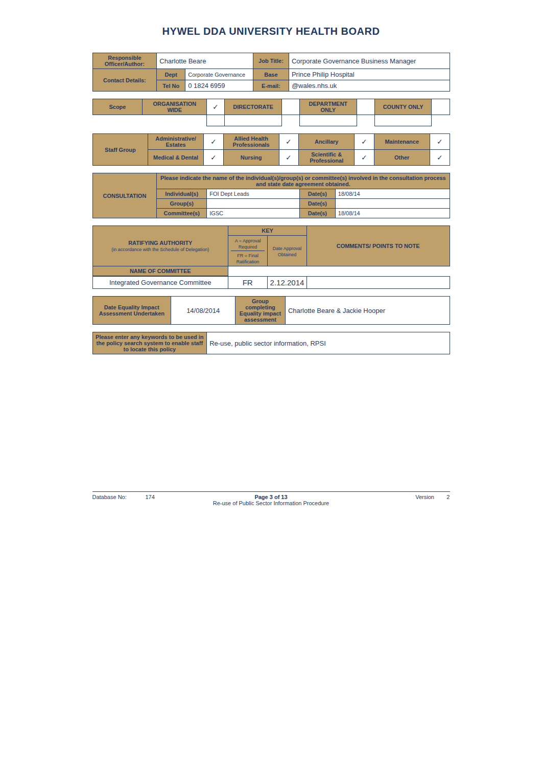HYWEL DDA UNIVERSITY HEALTH BOARD
| Responsible Officer/Author: | Charlotte Beare | Job Title: | Corporate Governance Business Manager |
| Contact Details: | Dept | Corporate Governance | Base | Prince Philip Hospital |
| Tel No | 0 1824 6959 | E-mail: | @wales.nhs.uk |
| Scope | ORGANISATION WIDE | ✓ | DIRECTORATE | | DEPARTMENT ONLY | | COUNTY ONLY | |
| Staff Group | Administrative/ Estates | ✓ | Allied Health Professionals | ✓ | Ancillary | ✓ | Maintenance | ✓ |
| Medical & Dental | ✓ | Nursing | ✓ | Scientific & Professional | ✓ | Other | ✓ |
| CONSULTATION | Please indicate the name of the individual(s)/group(s) or committee(s) involved in the consultation process and state date agreement obtained. |
| Individual(s) | FOI Dept Leads | Date(s) | 18/08/14 |
| Group(s) | | Date(s) | |
| Committee(s) | IGSC | Date(s) | 18/08/14 |
| RATIFYING AUTHORITY (in accordance with the Schedule of Delegation) | KEY | COMMENTS/ POINTS TO NOTE |
| A = Approval Required FR = Final Ratification | Date Approval Obtained |
| NAME OF COMMITTEE | | |
| Integrated Governance Committee | FR | 2.12.2014 | |
| Date Equality Impact Assessment Undertaken | 14/08/2014 | Group completing Equality impact assessment | Charlotte Beare & Jackie Hooper |
| Please enter any keywords to be used in the policy search system to enable staff to locate this policy | Re-use, public sector information, RPSI |
Database No: 174
Page 3 of 13
Version 2
Re-use of Public Sector Information Procedure